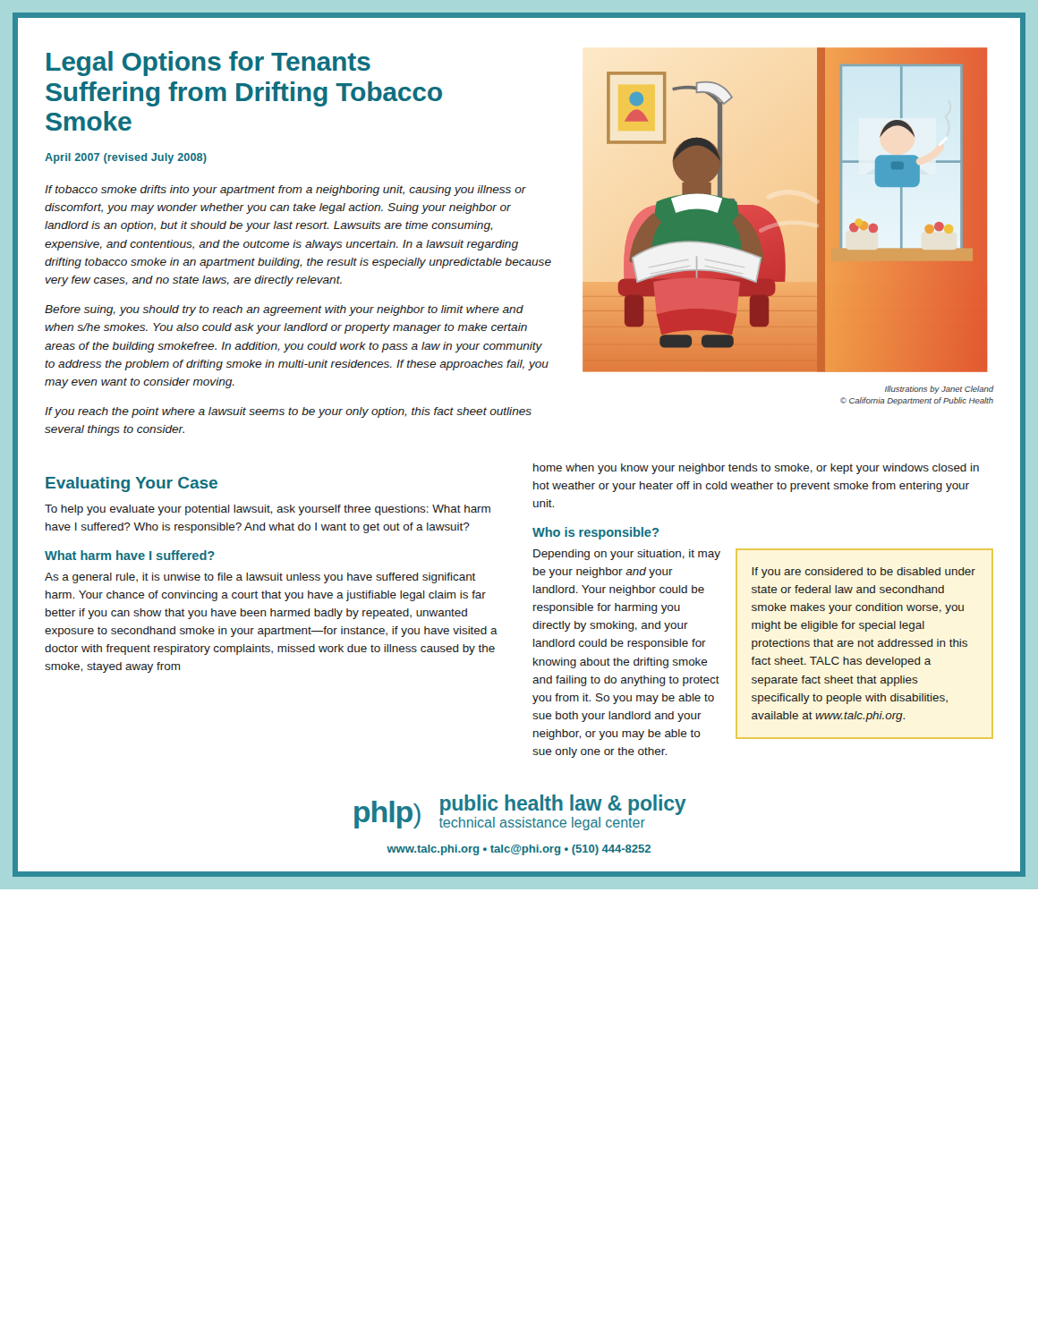Legal Options for Tenants Suffering from Drifting Tobacco Smoke
April 2007 (revised July 2008)
If tobacco smoke drifts into your apartment from a neighboring unit, causing you illness or discomfort, you may wonder whether you can take legal action. Suing your neighbor or landlord is an option, but it should be your last resort. Lawsuits are time consuming, expensive, and contentious, and the outcome is always uncertain. In a lawsuit regarding drifting tobacco smoke in an apartment building, the result is especially unpredictable because very few cases, and no state laws, are directly relevant.
Before suing, you should try to reach an agreement with your neighbor to limit where and when s/he smokes. You also could ask your landlord or property manager to make certain areas of the building smokefree. In addition, you could work to pass a law in your community to address the problem of drifting smoke in multi-unit residences. If these approaches fail, you may even want to consider moving.
If you reach the point where a lawsuit seems to be your only option, this fact sheet outlines several things to consider.
Illustrations by Janet Cleland
© California Department of Public Health
Evaluating Your Case
To help you evaluate your potential lawsuit, ask yourself three questions: What harm have I suffered? Who is responsible? And what do I want to get out of a lawsuit?
What harm have I suffered?
As a general rule, it is unwise to file a lawsuit unless you have suffered significant harm. Your chance of convincing a court that you have a justifiable legal claim is far better if you can show that you have been harmed badly by repeated, unwanted exposure to secondhand smoke in your apartment—for instance, if you have visited a doctor with frequent respiratory complaints, missed work due to illness caused by the smoke, stayed away from
home when you know your neighbor tends to smoke, or kept your windows closed in hot weather or your heater off in cold weather to prevent smoke from entering your unit.
Who is responsible?
If you are considered to be disabled under state or federal law and secondhand smoke makes your condition worse, you might be eligible for special legal protections that are not addressed in this fact sheet. TALC has developed a separate fact sheet that applies specifically to people with disabilities, available at www.talc.phi.org.
Depending on your situation, it may be your neighbor and your landlord. Your neighbor could be responsible for harming you directly by smoking, and your landlord could be responsible for knowing about the drifting smoke and failing to do anything to protect you from it. So you may be able to sue both your landlord and your neighbor, or you may be able to sue only one or the other.
phlp)
public health law & policy technical assistance legal center
www.talc.phi.org • talc@phi.org • (510) 444-8252